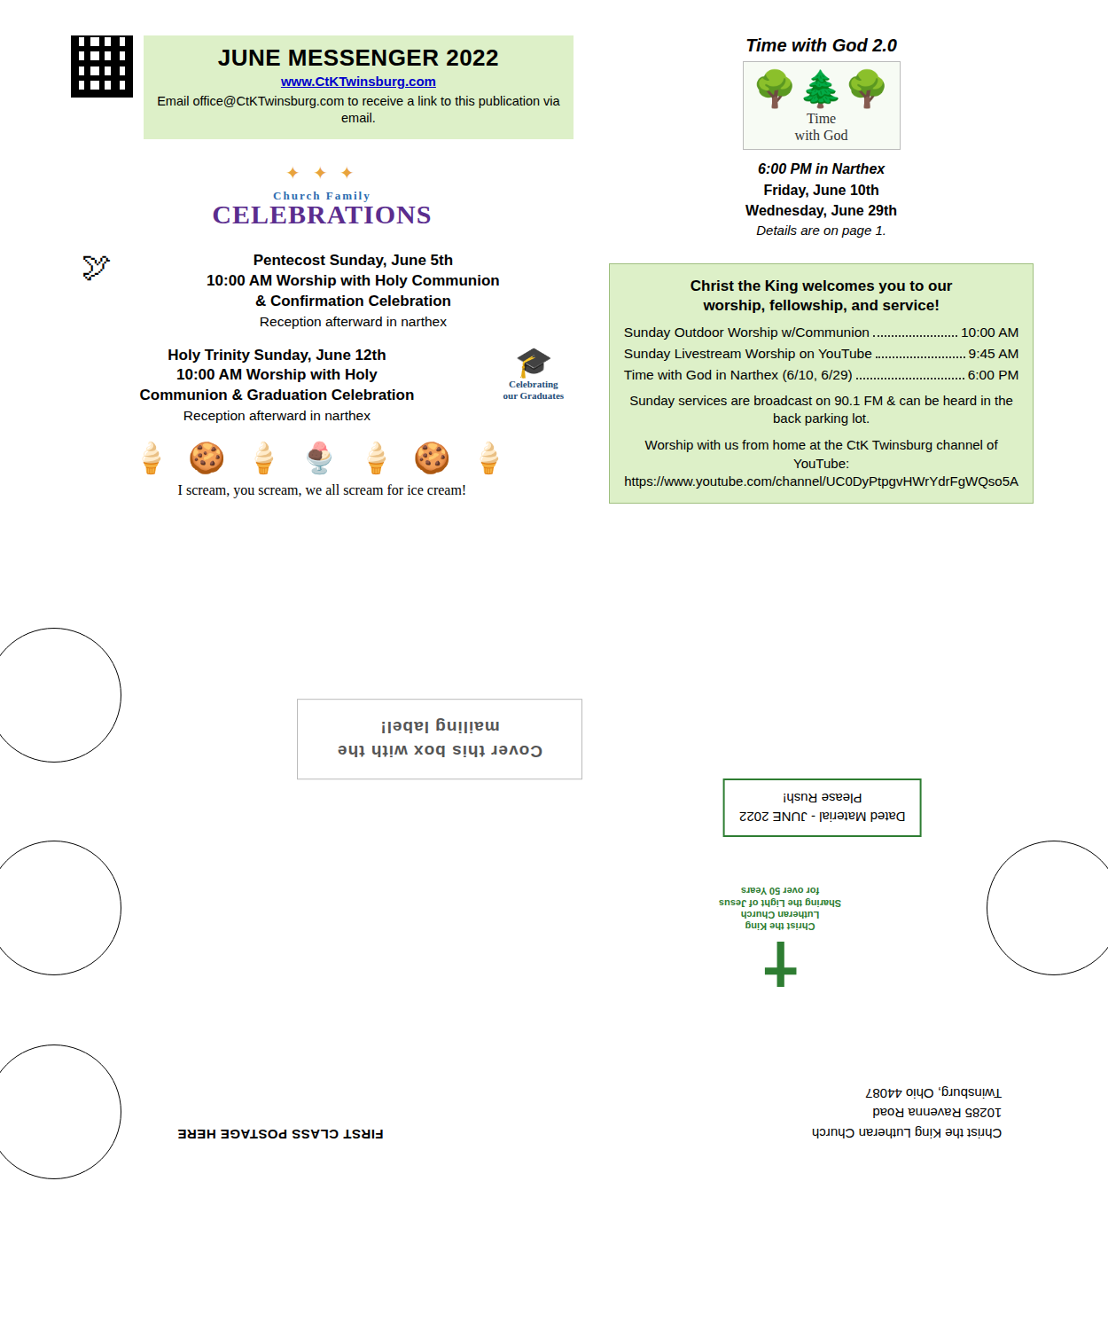JUNE MESSENGER 2022
www.CtKTwinsburg.com
Email office@CtKTwinsburg.com to receive a link to this publication via email.
✦ ✦ ✦
Church Family CELEBRATIONS
🕊
Pentecost Sunday, June 5th
10:00 AM Worship with Holy Communion
& Confirmation Celebration
Reception afterward in narthex
Holy Trinity Sunday, June 12th
10:00 AM Worship with Holy
Communion & Graduation Celebration
Reception afterward in narthex
🎓 Celebrating
our Graduates
🍦 🍪 🍦 🍨 🍦 🍪 🍦
I scream, you scream, we all scream for ice cream!
Time with God 2.0
🌳🌲🌳 Time
with God
6:00 PM in Narthex
Friday, June 10th
Wednesday, June 29th
Details are on page 1.
Christ the King welcomes you to our
worship, fellowship, and service!
Sunday Outdoor Worship w/Communion 10:00 AM
Sunday Livestream Worship on YouTube 9:45 AM
Time with God in Narthex (6/10, 6/29) 6:00 PM
Sunday services are broadcast on 90.1 FM & can be heard in the back parking lot.
Worship with us from home at the CtK Twinsburg channel of YouTube:
https://www.youtube.com/channel/UC0DyPtpgvHWrYdrFgWQso5A
Cover this box with the mailing label!
Dated Material - JUNE 2022
Please Rush!
✝
Christ the King
Lutheran Church
Sharing the Light of Jesus
for over 50 Years
Christ the King Lutheran Church
10285 Ravenna Road
Twinsburg, Ohio 44087
FIRST CLASS POSTAGE HERE